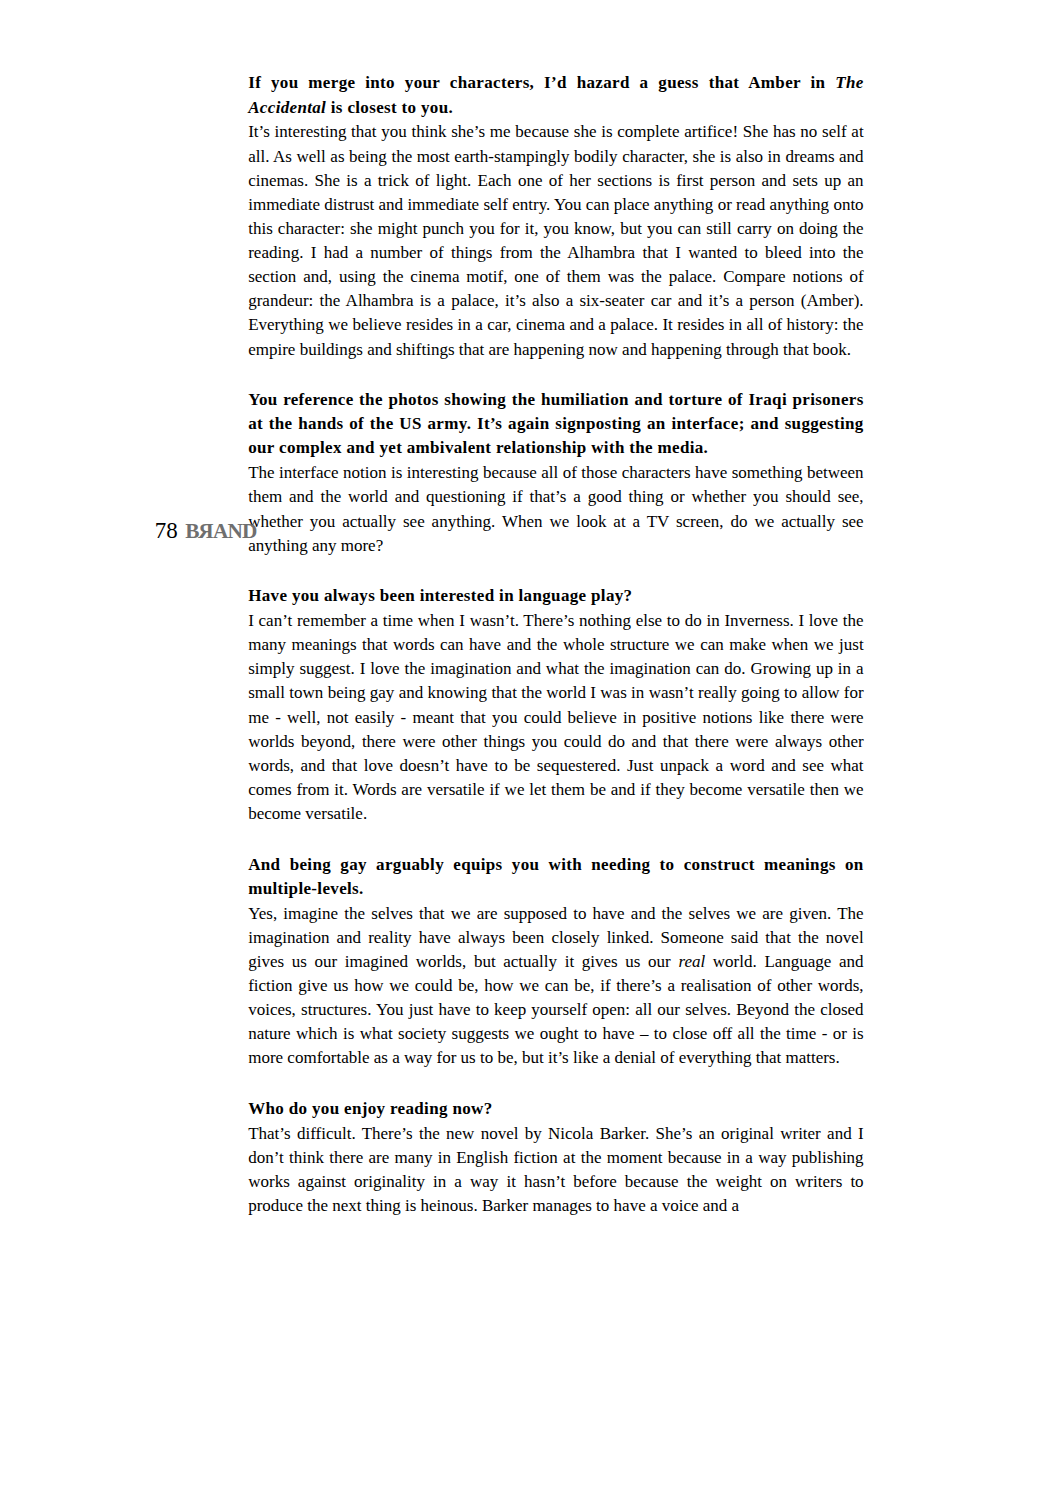78 BRAND
If you merge into your characters, I’d hazard a guess that Amber in The Accidental is closest to you.
It’s interesting that you think she’s me because she is complete artifice! She has no self at all. As well as being the most earth-stampingly bodily character, she is also in dreams and cinemas. She is a trick of light. Each one of her sections is first person and sets up an immediate distrust and immediate self entry. You can place anything or read anything onto this character: she might punch you for it, you know, but you can still carry on doing the reading. I had a number of things from the Alhambra that I wanted to bleed into the section and, using the cinema motif, one of them was the palace. Compare notions of grandeur: the Alhambra is a palace, it’s also a six-seater car and it’s a person (Amber). Everything we believe resides in a car, cinema and a palace. It resides in all of history: the empire buildings and shiftings that are happening now and happening through that book.
You reference the photos showing the humiliation and torture of Iraqi prisoners at the hands of the US army. It’s again signposting an interface; and suggesting our complex and yet ambivalent relationship with the media.
The interface notion is interesting because all of those characters have something between them and the world and questioning if that’s a good thing or whether you should see, whether you actually see anything. When we look at a TV screen, do we actually see anything any more?
Have you always been interested in language play?
I can’t remember a time when I wasn’t. There’s nothing else to do in Inverness. I love the many meanings that words can have and the whole structure we can make when we just simply suggest. I love the imagination and what the imagination can do. Growing up in a small town being gay and knowing that the world I was in wasn’t really going to allow for me - well, not easily - meant that you could believe in positive notions like there were worlds beyond, there were other things you could do and that there were always other words, and that love doesn’t have to be sequestered. Just unpack a word and see what comes from it. Words are versatile if we let them be and if they become versatile then we become versatile.
And being gay arguably equips you with needing to construct meanings on multiple-levels.
Yes, imagine the selves that we are supposed to have and the selves we are given. The imagination and reality have always been closely linked. Someone said that the novel gives us our imagined worlds, but actually it gives us our real world. Language and fiction give us how we could be, how we can be, if there’s a realisation of other words, voices, structures. You just have to keep yourself open: all our selves. Beyond the closed nature which is what society suggests we ought to have – to close off all the time - or is more comfortable as a way for us to be, but it’s like a denial of everything that matters.
Who do you enjoy reading now?
That’s difficult. There’s the new novel by Nicola Barker. She’s an original writer and I don’t think there are many in English fiction at the moment because in a way publishing works against originality in a way it hasn’t before because the weight on writers to produce the next thing is heinous. Barker manages to have a voice and a